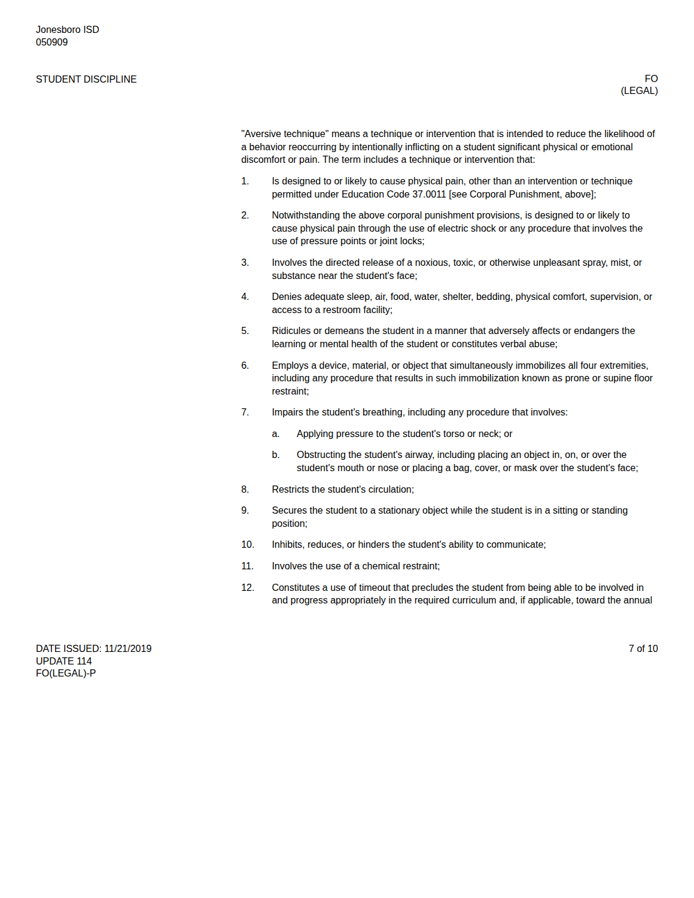Jonesboro ISD
050909
STUDENT DISCIPLINE
FO
(LEGAL)
"Aversive technique" means a technique or intervention that is intended to reduce the likelihood of a behavior reoccurring by intentionally inflicting on a student significant physical or emotional discomfort or pain. The term includes a technique or intervention that:
Is designed to or likely to cause physical pain, other than an intervention or technique permitted under Education Code 37.0011 [see Corporal Punishment, above];
Notwithstanding the above corporal punishment provisions, is designed to or likely to cause physical pain through the use of electric shock or any procedure that involves the use of pressure points or joint locks;
Involves the directed release of a noxious, toxic, or otherwise unpleasant spray, mist, or substance near the student's face;
Denies adequate sleep, air, food, water, shelter, bedding, physical comfort, supervision, or access to a restroom facility;
Ridicules or demeans the student in a manner that adversely affects or endangers the learning or mental health of the student or constitutes verbal abuse;
Employs a device, material, or object that simultaneously immobilizes all four extremities, including any procedure that results in such immobilization known as prone or supine floor restraint;
Impairs the student's breathing, including any procedure that involves:
Applying pressure to the student's torso or neck; or
Obstructing the student's airway, including placing an object in, on, or over the student's mouth or nose or placing a bag, cover, or mask over the student's face;
Restricts the student's circulation;
Secures the student to a stationary object while the student is in a sitting or standing position;
Inhibits, reduces, or hinders the student's ability to communicate;
Involves the use of a chemical restraint;
Constitutes a use of timeout that precludes the student from being able to be involved in and progress appropriately in the required curriculum and, if applicable, toward the annual
DATE ISSUED: 11/21/2019
UPDATE 114
FO(LEGAL)-P
7 of 10